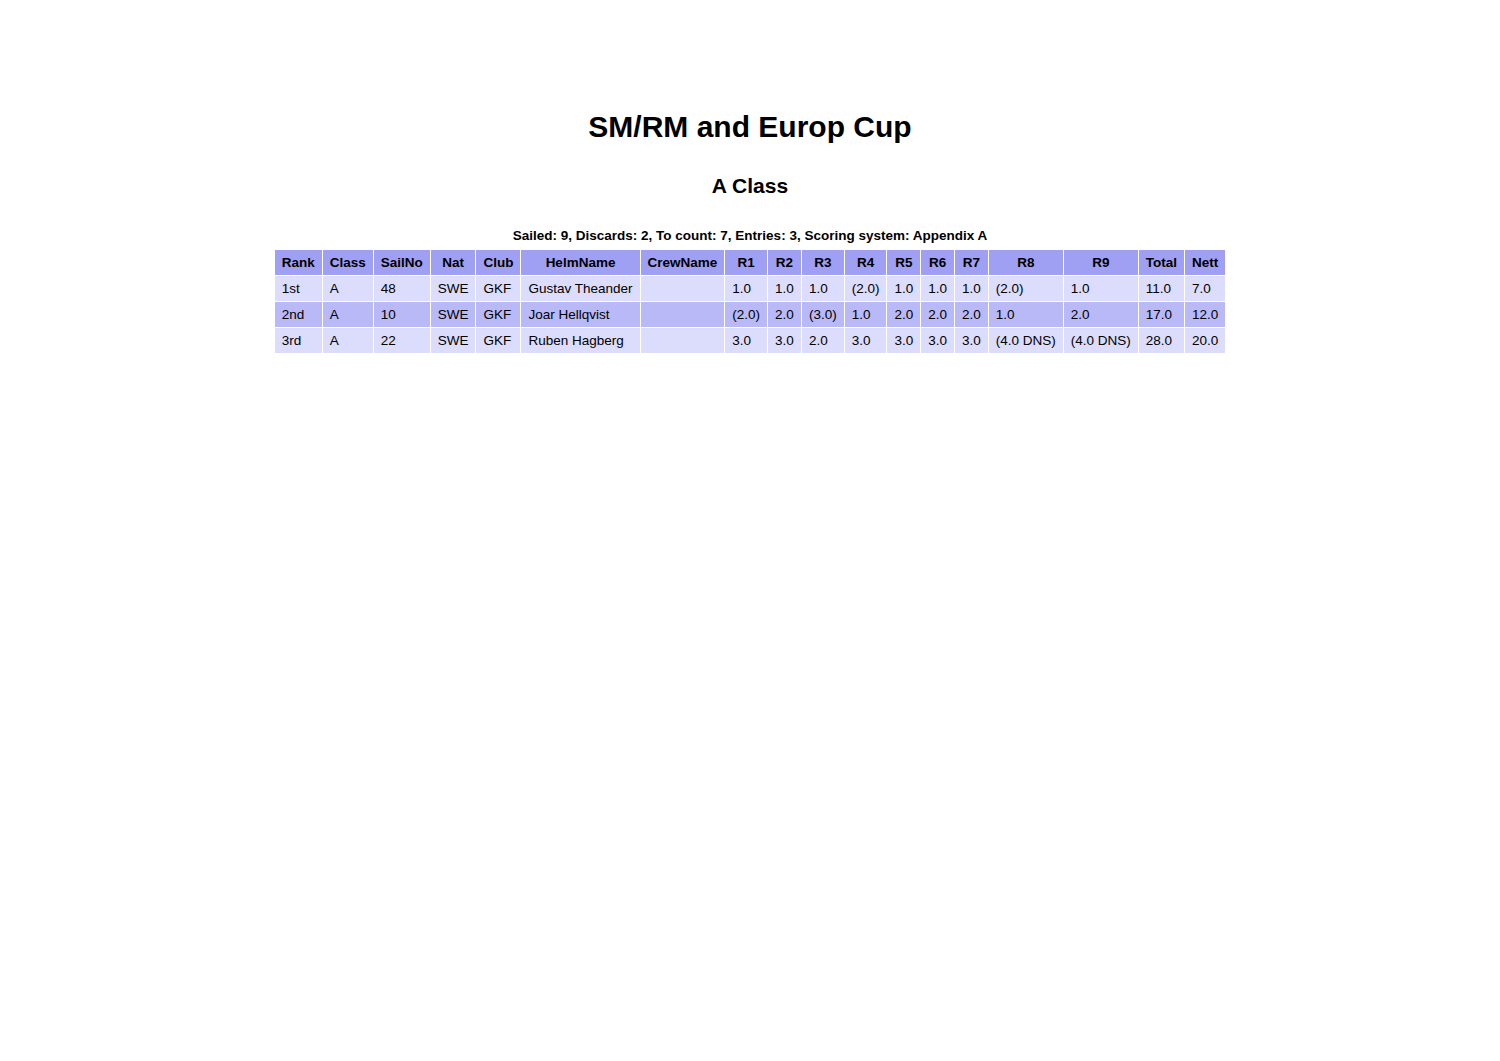SM/RM and Europ Cup
A Class
Sailed: 9, Discards: 2, To count: 7, Entries: 3, Scoring system: Appendix A
| Rank | Class | SailNo | Nat | Club | HelmName | CrewName | R1 | R2 | R3 | R4 | R5 | R6 | R7 | R8 | R9 | Total | Nett |
| --- | --- | --- | --- | --- | --- | --- | --- | --- | --- | --- | --- | --- | --- | --- | --- | --- | --- |
| 1st | A | 48 | SWE | GKF | Gustav Theander | | 1.0 | 1.0 | 1.0 | (2.0) | 1.0 | 1.0 | 1.0 | (2.0) | 1.0 | 11.0 | 7.0 |
| 2nd | A | 10 | SWE | GKF | Joar Hellqvist | | (2.0) | 2.0 | (3.0) | 1.0 | 2.0 | 2.0 | 2.0 | 1.0 | 2.0 | 17.0 | 12.0 |
| 3rd | A | 22 | SWE | GKF | Ruben Hagberg | | 3.0 | 3.0 | 2.0 | 3.0 | 3.0 | 3.0 | 3.0 | (4.0 DNS) | (4.0 DNS) | 28.0 | 20.0 |